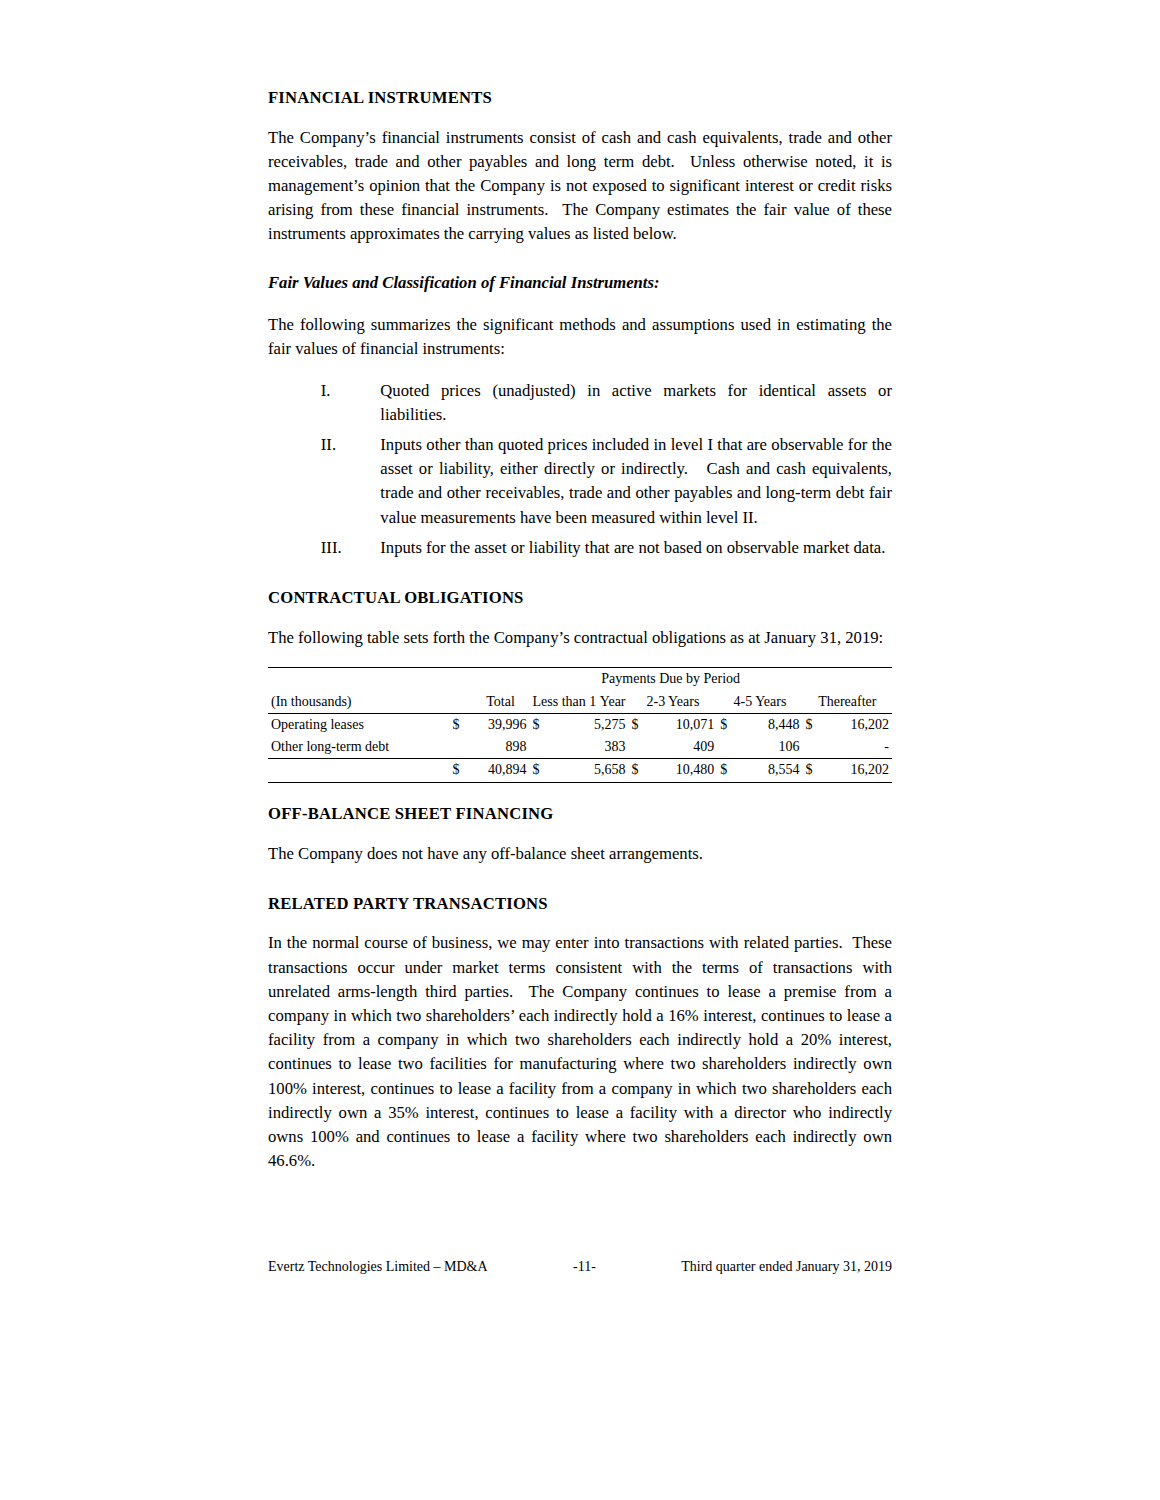FINANCIAL INSTRUMENTS
The Company’s financial instruments consist of cash and cash equivalents, trade and other receivables, trade and other payables and long term debt. Unless otherwise noted, it is management’s opinion that the Company is not exposed to significant interest or credit risks arising from these financial instruments. The Company estimates the fair value of these instruments approximates the carrying values as listed below.
Fair Values and Classification of Financial Instruments:
The following summarizes the significant methods and assumptions used in estimating the fair values of financial instruments:
I. Quoted prices (unadjusted) in active markets for identical assets or liabilities.
II. Inputs other than quoted prices included in level I that are observable for the asset or liability, either directly or indirectly. Cash and cash equivalents, trade and other receivables, trade and other payables and long-term debt fair value measurements have been measured within level II.
III. Inputs for the asset or liability that are not based on observable market data.
CONTRACTUAL OBLIGATIONS
The following table sets forth the Company’s contractual obligations as at January 31, 2019:
| | Payments Due by Period |
| (In thousands) | | Total | Less than 1 Year | 2-3 Years | 4-5 Years | Thereafter |
| Operating leases | $ | 39,996 | $ | 5,275 | $ | 10,071 | $ | 8,448 | $ | 16,202 |
| Other long-term debt | | 898 | | 383 | | 409 | | 106 | | - |
| | $ | 40,894 | $ | 5,658 | $ | 10,480 | $ | 8,554 | $ | 16,202 |
OFF-BALANCE SHEET FINANCING
The Company does not have any off-balance sheet arrangements.
RELATED PARTY TRANSACTIONS
In the normal course of business, we may enter into transactions with related parties. These transactions occur under market terms consistent with the terms of transactions with unrelated arms-length third parties. The Company continues to lease a premise from a company in which two shareholders’ each indirectly hold a 16% interest, continues to lease a facility from a company in which two shareholders each indirectly hold a 20% interest, continues to lease two facilities for manufacturing where two shareholders indirectly own 100% interest, continues to lease a facility from a company in which two shareholders each indirectly own a 35% interest, continues to lease a facility with a director who indirectly owns 100% and continues to lease a facility where two shareholders each indirectly own 46.6%.
Evertz Technologies Limited – MD&A
-11-
Third quarter ended January 31, 2019